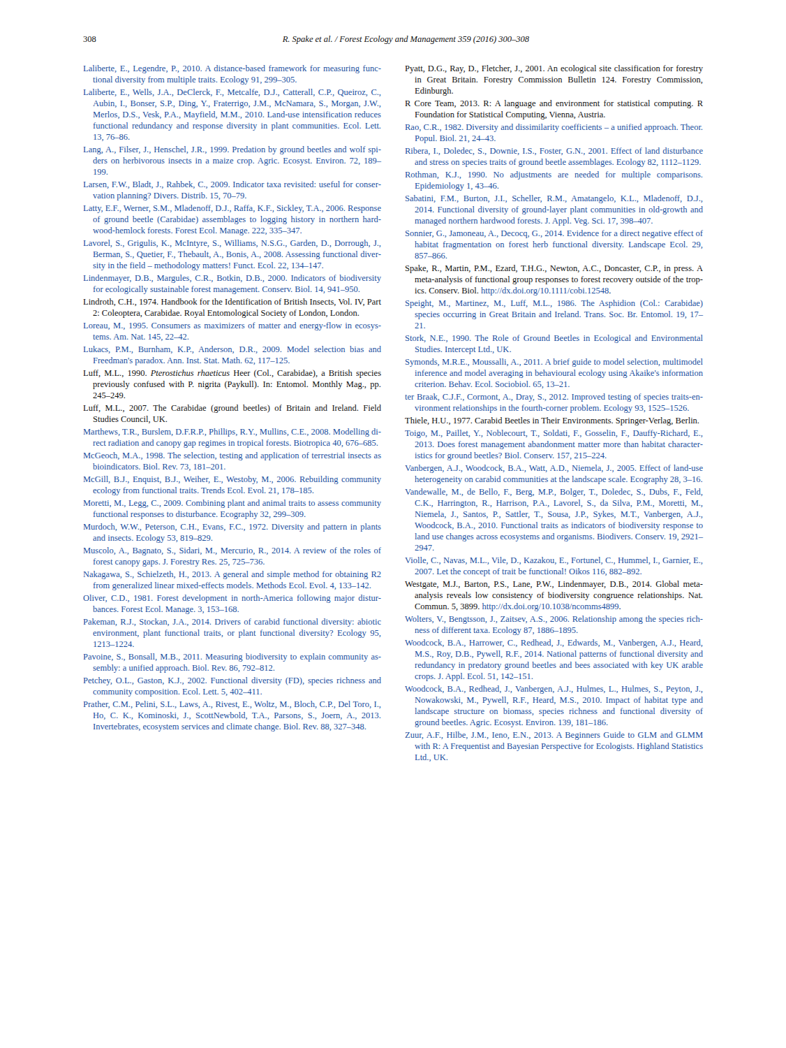308 R. Spake et al. / Forest Ecology and Management 359 (2016) 300–308
Laliberte, E., Legendre, P., 2010. A distance-based framework for measuring functional diversity from multiple traits. Ecology 91, 299–305.
Laliberte, E., Wells, J.A., DeClerck, F., Metcalfe, D.J., Catterall, C.P., Queiroz, C., Aubin, I., Bonser, S.P., Ding, Y., Fraterrigo, J.M., McNamara, S., Morgan, J.W., Merlos, D.S., Vesk, P.A., Mayfield, M.M., 2010. Land-use intensification reduces functional redundancy and response diversity in plant communities. Ecol. Lett. 13, 76–86.
Lang, A., Filser, J., Henschel, J.R., 1999. Predation by ground beetles and wolf spiders on herbivorous insects in a maize crop. Agric. Ecosyst. Environ. 72, 189–199.
Larsen, F.W., Bladt, J., Rahbek, C., 2009. Indicator taxa revisited: useful for conservation planning? Divers. Distrib. 15, 70–79.
Latty, E.F., Werner, S.M., Mladenoff, D.J., Raffa, K.F., Sickley, T.A., 2006. Response of ground beetle (Carabidae) assemblages to logging history in northern hardwood-hemlock forests. Forest Ecol. Manage. 222, 335–347.
Lavorel, S., Grigulis, K., McIntyre, S., Williams, N.S.G., Garden, D., Dorrough, J., Berman, S., Quetier, F., Thebault, A., Bonis, A., 2008. Assessing functional diversity in the field – methodology matters! Funct. Ecol. 22, 134–147.
Lindenmayer, D.B., Margules, C.R., Botkin, D.B., 2000. Indicators of biodiversity for ecologically sustainable forest management. Conserv. Biol. 14, 941–950.
Lindroth, C.H., 1974. Handbook for the Identification of British Insects, Vol. IV, Part 2: Coleoptera, Carabidae. Royal Entomological Society of London, London.
Loreau, M., 1995. Consumers as maximizers of matter and energy-flow in ecosystems. Am. Nat. 145, 22–42.
Lukacs, P.M., Burnham, K.P., Anderson, D.R., 2009. Model selection bias and Freedman's paradox. Ann. Inst. Stat. Math. 62, 117–125.
Luff, M.L., 1990. Pterostichus rhaeticus Heer (Col., Carabidae), a British species previously confused with P. nigrita (Paykull). In: Entomol. Monthly Mag., pp. 245–249.
Luff, M.L., 2007. The Carabidae (ground beetles) of Britain and Ireland. Field Studies Council, UK.
Marthews, T.R., Burslem, D.F.R.P., Phillips, R.Y., Mullins, C.E., 2008. Modelling direct radiation and canopy gap regimes in tropical forests. Biotropica 40, 676–685.
McGeoch, M.A., 1998. The selection, testing and application of terrestrial insects as bioindicators. Biol. Rev. 73, 181–201.
McGill, B.J., Enquist, B.J., Weiher, E., Westoby, M., 2006. Rebuilding community ecology from functional traits. Trends Ecol. Evol. 21, 178–185.
Moretti, M., Legg, C., 2009. Combining plant and animal traits to assess community functional responses to disturbance. Ecography 32, 299–309.
Murdoch, W.W., Peterson, C.H., Evans, F.C., 1972. Diversity and pattern in plants and insects. Ecology 53, 819–829.
Muscolo, A., Bagnato, S., Sidari, M., Mercurio, R., 2014. A review of the roles of forest canopy gaps. J. Forestry Res. 25, 725–736.
Nakagawa, S., Schielzeth, H., 2013. A general and simple method for obtaining R2 from generalized linear mixed-effects models. Methods Ecol. Evol. 4, 133–142.
Oliver, C.D., 1981. Forest development in north-America following major disturbances. Forest Ecol. Manage. 3, 153–168.
Pakeman, R.J., Stockan, J.A., 2014. Drivers of carabid functional diversity: abiotic environment, plant functional traits, or plant functional diversity? Ecology 95, 1213–1224.
Pavoine, S., Bonsall, M.B., 2011. Measuring biodiversity to explain community assembly: a unified approach. Biol. Rev. 86, 792–812.
Petchey, O.L., Gaston, K.J., 2002. Functional diversity (FD), species richness and community composition. Ecol. Lett. 5, 402–411.
Prather, C.M., Pelini, S.L., Laws, A., Rivest, E., Woltz, M., Bloch, C.P., Del Toro, I., Ho, C. K., Kominoski, J., ScottNewbold, T.A., Parsons, S., Joern, A., 2013. Invertebrates, ecosystem services and climate change. Biol. Rev. 88, 327–348.
Pyatt, D.G., Ray, D., Fletcher, J., 2001. An ecological site classification for forestry in Great Britain. Forestry Commission Bulletin 124. Forestry Commission, Edinburgh.
R Core Team, 2013. R: A language and environment for statistical computing. R Foundation for Statistical Computing, Vienna, Austria.
Rao, C.R., 1982. Diversity and dissimilarity coefficients – a unified approach. Theor. Popul. Biol. 21, 24–43.
Ribera, I., Doledec, S., Downie, I.S., Foster, G.N., 2001. Effect of land disturbance and stress on species traits of ground beetle assemblages. Ecology 82, 1112–1129.
Rothman, K.J., 1990. No adjustments are needed for multiple comparisons. Epidemiology 1, 43–46.
Sabatini, F.M., Burton, J.I., Scheller, R.M., Amatangelo, K.L., Mladenoff, D.J., 2014. Functional diversity of ground-layer plant communities in old-growth and managed northern hardwood forests. J. Appl. Veg. Sci. 17, 398–407.
Sonnier, G., Jamoneau, A., Decocq, G., 2014. Evidence for a direct negative effect of habitat fragmentation on forest herb functional diversity. Landscape Ecol. 29, 857–866.
Spake, R., Martin, P.M., Ezard, T.H.G., Newton, A.C., Doncaster, C.P., in press. A meta-analysis of functional group responses to forest recovery outside of the tropics. Conserv. Biol. http://dx.doi.org/10.1111/cobi.12548.
Speight, M., Martinez, M., Luff, M.L., 1986. The Asphidion (Col.: Carabidae) species occurring in Great Britain and Ireland. Trans. Soc. Br. Entomol. 19, 17–21.
Stork, N.E., 1990. The Role of Ground Beetles in Ecological and Environmental Studies. Intercept Ltd., UK.
Symonds, M.R.E., Moussalli, A., 2011. A brief guide to model selection, multimodel inference and model averaging in behavioural ecology using Akaike's information criterion. Behav. Ecol. Sociobiol. 65, 13–21.
ter Braak, C.J.F., Cormont, A., Dray, S., 2012. Improved testing of species traits-environment relationships in the fourth-corner problem. Ecology 93, 1525–1526.
Thiele, H.U., 1977. Carabid Beetles in Their Environments. Springer-Verlag, Berlin.
Toigo, M., Paillet, Y., Noblecourt, T., Soldati, F., Gosselin, F., Dauffy-Richard, E., 2013. Does forest management abandonment matter more than habitat characteristics for ground beetles? Biol. Conserv. 157, 215–224.
Vanbergen, A.J., Woodcock, B.A., Watt, A.D., Niemela, J., 2005. Effect of land-use heterogeneity on carabid communities at the landscape scale. Ecography 28, 3–16.
Vandewalle, M., de Bello, F., Berg, M.P., Bolger, T., Doledec, S., Dubs, F., Feld, C.K., Harrington, R., Harrison, P.A., Lavorel, S., da Silva, P.M., Moretti, M., Niemela, J., Santos, P., Sattler, T., Sousa, J.P., Sykes, M.T., Vanbergen, A.J., Woodcock, B.A., 2010. Functional traits as indicators of biodiversity response to land use changes across ecosystems and organisms. Biodivers. Conserv. 19, 2921–2947.
Violle, C., Navas, M.L., Vile, D., Kazakou, E., Fortunel, C., Hummel, I., Garnier, E., 2007. Let the concept of trait be functional! Oikos 116, 882–892.
Westgate, M.J., Barton, P.S., Lane, P.W., Lindenmayer, D.B., 2014. Global meta-analysis reveals low consistency of biodiversity congruence relationships. Nat. Commun. 5, 3899. http://dx.doi.org/10.1038/ncomms4899.
Wolters, V., Bengtsson, J., Zaitsev, A.S., 2006. Relationship among the species richness of different taxa. Ecology 87, 1886–1895.
Woodcock, B.A., Harrower, C., Redhead, J., Edwards, M., Vanbergen, A.J., Heard, M.S., Roy, D.B., Pywell, R.F., 2014. National patterns of functional diversity and redundancy in predatory ground beetles and bees associated with key UK arable crops. J. Appl. Ecol. 51, 142–151.
Woodcock, B.A., Redhead, J., Vanbergen, A.J., Hulmes, L., Hulmes, S., Peyton, J., Nowakowski, M., Pywell, R.F., Heard, M.S., 2010. Impact of habitat type and landscape structure on biomass, species richness and functional diversity of ground beetles. Agric. Ecosyst. Environ. 139, 181–186.
Zuur, A.F., Hilbe, J.M., Ieno, E.N., 2013. A Beginners Guide to GLM and GLMM with R: A Frequentist and Bayesian Perspective for Ecologists. Highland Statistics Ltd., UK.